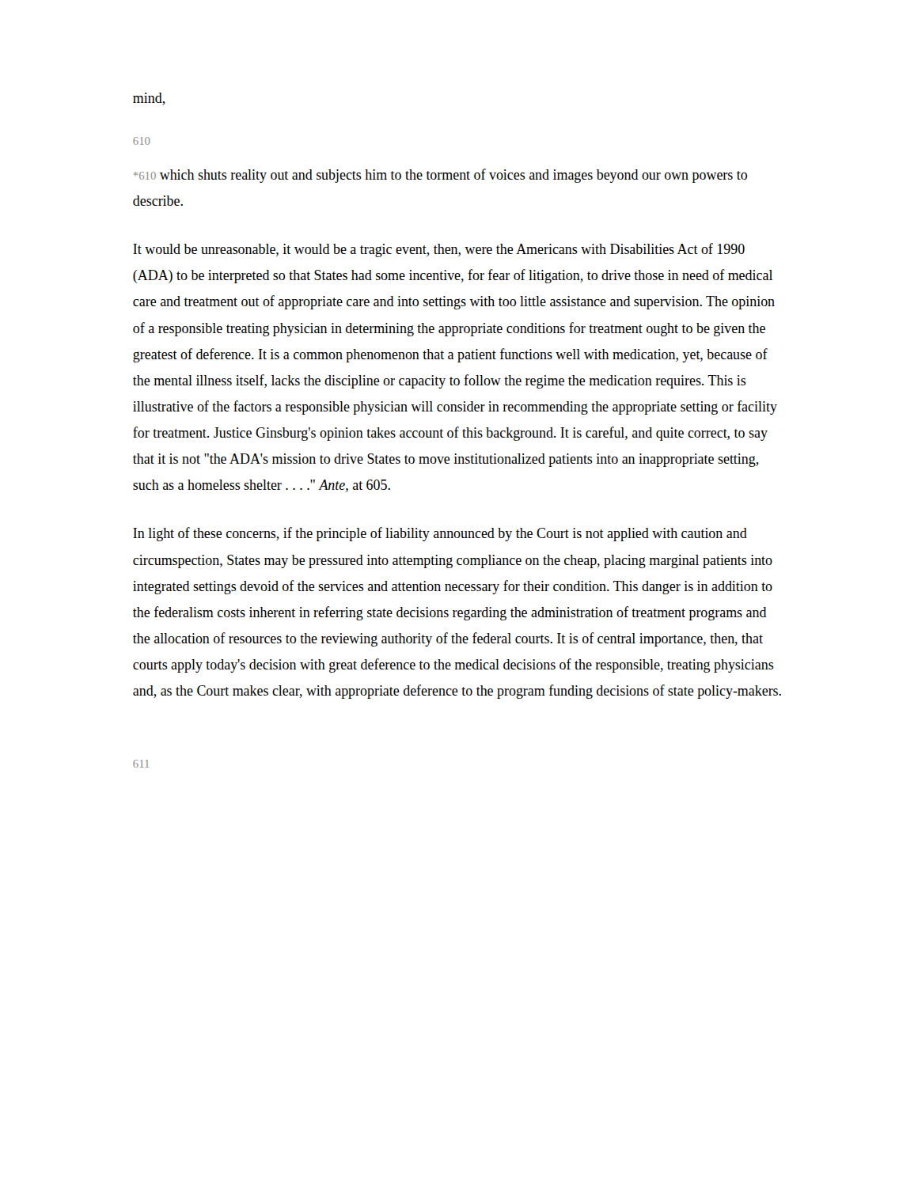mind,
610
*610 which shuts reality out and subjects him to the torment of voices and images beyond our own powers to describe.
It would be unreasonable, it would be a tragic event, then, were the Americans with Disabilities Act of 1990 (ADA) to be interpreted so that States had some incentive, for fear of litigation, to drive those in need of medical care and treatment out of appropriate care and into settings with too little assistance and supervision. The opinion of a responsible treating physician in determining the appropriate conditions for treatment ought to be given the greatest of deference. It is a common phenomenon that a patient functions well with medication, yet, because of the mental illness itself, lacks the discipline or capacity to follow the regime the medication requires. This is illustrative of the factors a responsible physician will consider in recommending the appropriate setting or facility for treatment. Justice Ginsburg's opinion takes account of this background. It is careful, and quite correct, to say that it is not "the ADA's mission to drive States to move institutionalized patients into an inappropriate setting, such as a homeless shelter . . . ." Ante, at 605.
In light of these concerns, if the principle of liability announced by the Court is not applied with caution and circumspection, States may be pressured into attempting compliance on the cheap, placing marginal patients into integrated settings devoid of the services and attention necessary for their condition. This danger is in addition to the federalism costs inherent in referring state decisions regarding the administration of treatment programs and the allocation of resources to the reviewing authority of the federal courts. It is of central importance, then, that courts apply today's decision with great deference to the medical decisions of the responsible, treating physicians and, as the Court makes clear, with appropriate deference to the program funding decisions of state policy-makers.
611